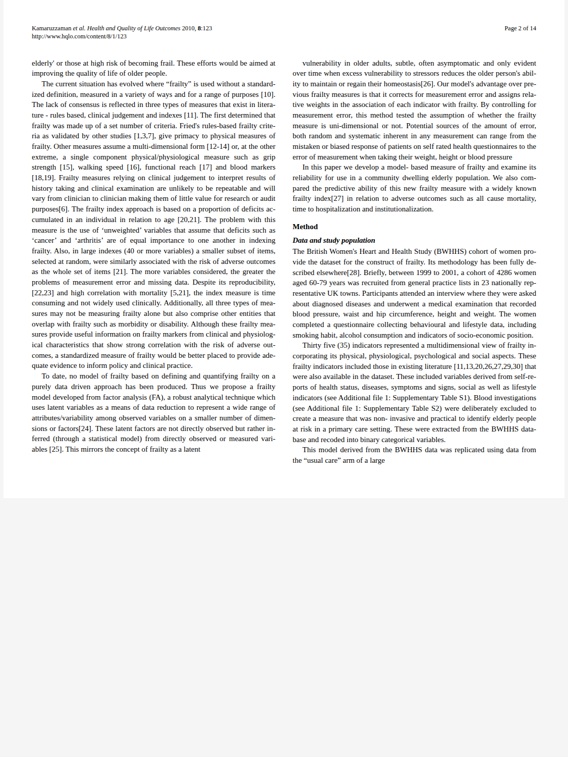Kamaruzzaman et al. Health and Quality of Life Outcomes 2010, 8:123 http://www.hqlo.com/content/8/1/123
Page 2 of 14
elderly' or those at high risk of becoming frail. These efforts would be aimed at improving the quality of life of older people.
The current situation has evolved where “frailty” is used without a standardized definition, measured in a variety of ways and for a range of purposes [10]. The lack of consensus is reflected in three types of measures that exist in literature - rules based, clinical judgement and indexes [11]. The first determined that frailty was made up of a set number of criteria. Fried's rules-based frailty criteria as validated by other studies [1,3,7], give primacy to physical measures of frailty. Other measures assume a multi-dimensional form [12-14] or, at the other extreme, a single component physical/physiological measure such as grip strength [15], walking speed [16], functional reach [17] and blood markers [18,19]. Frailty measures relying on clinical judgement to interpret results of history taking and clinical examination are unlikely to be repeatable and will vary from clinician to clinician making them of little value for research or audit purposes[6]. The frailty index approach is based on a proportion of deficits accumulated in an individual in relation to age [20,21]. The problem with this measure is the use of ‘unweighted’ variables that assume that deficits such as ‘cancer’ and ‘arthritis’ are of equal importance to one another in indexing frailty. Also, in large indexes (40 or more variables) a smaller subset of items, selected at random, were similarly associated with the risk of adverse outcomes as the whole set of items [21]. The more variables considered, the greater the problems of measurement error and missing data. Despite its reproducibility, [22,23] and high correlation with mortality [5,21], the index measure is time consuming and not widely used clinically. Additionally, all three types of measures may not be measuring frailty alone but also comprise other entities that overlap with frailty such as morbidity or disability. Although these frailty measures provide useful information on frailty markers from clinical and physiological characteristics that show strong correlation with the risk of adverse outcomes, a standardized measure of frailty would be better placed to provide adequate evidence to inform policy and clinical practice.
To date, no model of frailty based on defining and quantifying frailty on a purely data driven approach has been produced. Thus we propose a frailty model developed from factor analysis (FA), a robust analytical technique which uses latent variables as a means of data reduction to represent a wide range of attributes/variability among observed variables on a smaller number of dimensions or factors[24]. These latent factors are not directly observed but rather inferred (through a statistical model) from directly observed or measured variables [25]. This mirrors the concept of frailty as a latent
vulnerability in older adults, subtle, often asymptomatic and only evident over time when excess vulnerability to stressors reduces the older person's ability to maintain or regain their homeostasis[26]. Our model's advantage over previous frailty measures is that it corrects for measurement error and assigns relative weights in the association of each indicator with frailty. By controlling for measurement error, this method tested the assumption of whether the frailty measure is uni-dimensional or not. Potential sources of the amount of error, both random and systematic inherent in any measurement can range from the mistaken or biased response of patients on self rated health questionnaires to the error of measurement when taking their weight, height or blood pressure
In this paper we develop a model- based measure of frailty and examine its reliability for use in a community dwelling elderly population. We also compared the predictive ability of this new frailty measure with a widely known frailty index[27] in relation to adverse outcomes such as all cause mortality, time to hospitalization and institutionalization.
Method
Data and study population
The British Women's Heart and Health Study (BWHHS) cohort of women provide the dataset for the construct of frailty. Its methodology has been fully described elsewhere[28]. Briefly, between 1999 to 2001, a cohort of 4286 women aged 60-79 years was recruited from general practice lists in 23 nationally representative UK towns. Participants attended an interview where they were asked about diagnosed diseases and underwent a medical examination that recorded blood pressure, waist and hip circumference, height and weight. The women completed a questionnaire collecting behavioural and lifestyle data, including smoking habit, alcohol consumption and indicators of socio-economic position.
Thirty five (35) indicators represented a multidimensional view of frailty incorporating its physical, physiological, psychological and social aspects. These frailty indicators included those in existing literature [11,13,20,26,27,29,30] that were also available in the dataset. These included variables derived from self-reports of health status, diseases, symptoms and signs, social as well as lifestyle indicators (see Additional file 1: Supplementary Table S1). Blood investigations (see Additional file 1: Supplementary Table S2) were deliberately excluded to create a measure that was non- invasive and practical to identify elderly people at risk in a primary care setting. These were extracted from the BWHHS database and recoded into binary categorical variables.
This model derived from the BWHHS data was replicated using data from the “usual care” arm of a large